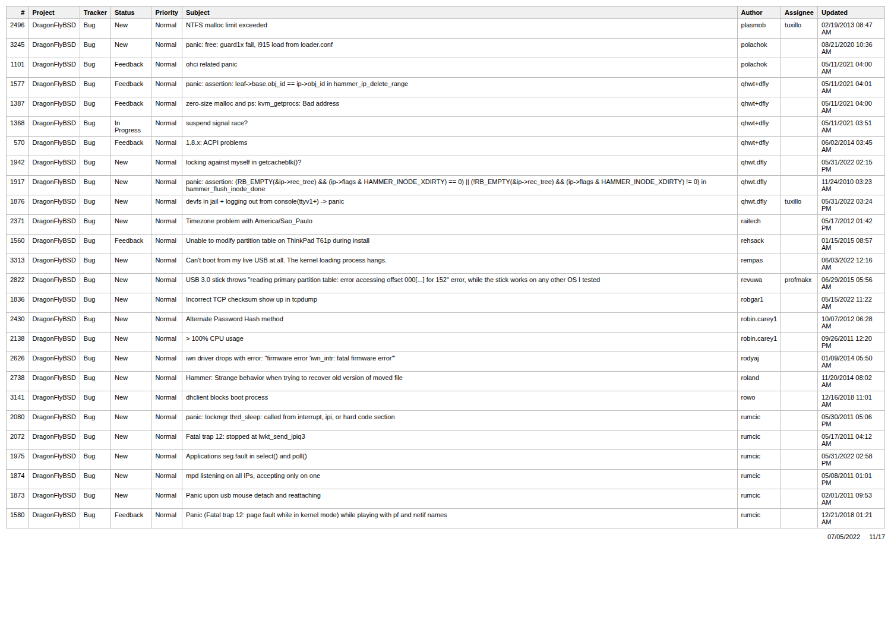| # | Project | Tracker | Status | Priority | Subject | Author | Assignee | Updated |
| --- | --- | --- | --- | --- | --- | --- | --- | --- |
| 2496 | DragonFlyBSD | Bug | New | Normal | NTFS malloc limit exceeded | plasmob | tuxillo | 02/19/2013 08:47 AM |
| 3245 | DragonFlyBSD | Bug | New | Normal | panic: free: guard1x fail, i915 load from loader.conf | polachok | | 08/21/2020 10:36 AM |
| 1101 | DragonFlyBSD | Bug | Feedback | Normal | ohci related panic | polachok | | 05/11/2021 04:00 AM |
| 1577 | DragonFlyBSD | Bug | Feedback | Normal | panic: assertion: leaf->base.obj_id == ip->obj_id in hammer_ip_delete_range | qhwt+dfly | | 05/11/2021 04:01 AM |
| 1387 | DragonFlyBSD | Bug | Feedback | Normal | zero-size malloc and ps: kvm_getprocs: Bad address | qhwt+dfly | | 05/11/2021 04:00 AM |
| 1368 | DragonFlyBSD | Bug | In Progress | Normal | suspend signal race? | qhwt+dfly | | 05/11/2021 03:51 AM |
| 570 | DragonFlyBSD | Bug | Feedback | Normal | 1.8.x: ACPI problems | qhwt+dfly | | 06/02/2014 03:45 AM |
| 1942 | DragonFlyBSD | Bug | New | Normal | locking against myself in getcacheblk()? | qhwt.dfly | | 05/31/2022 02:15 PM |
| 1917 | DragonFlyBSD | Bug | New | Normal | panic: assertion: (RB_EMPTY(&ip->rec_tree) && (ip->flags & HAMMER_INODE_XDIRTY) == 0) // (!RB_EMPTY(&ip->rec_tree) && (ip->flags & HAMMER_INODE_XDIRTY) != 0) in hammer_flush_inode_done | qhwt.dfly | | 11/24/2010 03:23 AM |
| 1876 | DragonFlyBSD | Bug | New | Normal | devfs in jail + logging out from console(ttyv1+) -> panic | qhwt.dfly | tuxillo | 05/31/2022 03:24 PM |
| 2371 | DragonFlyBSD | Bug | New | Normal | Timezone problem with America/Sao_Paulo | raitech | | 05/17/2012 01:42 PM |
| 1560 | DragonFlyBSD | Bug | Feedback | Normal | Unable to modify partition table on ThinkPad T61p during install | rehsack | | 01/15/2015 08:57 AM |
| 3313 | DragonFlyBSD | Bug | New | Normal | Can't boot from my live USB at all. The kernel loading process hangs. | rempas | | 06/03/2022 12:16 AM |
| 2822 | DragonFlyBSD | Bug | New | Normal | USB 3.0 stick throws "reading primary partition table: error accessing offset 000[...] for 152" error, while the stick works on any other OS I tested | revuwa | profmakx | 06/29/2015 05:56 AM |
| 1836 | DragonFlyBSD | Bug | New | Normal | Incorrect TCP checksum show up in tcpdump | robgar1 | | 05/15/2022 11:22 AM |
| 2430 | DragonFlyBSD | Bug | New | Normal | Alternate Password Hash method | robin.carey1 | | 10/07/2012 06:28 AM |
| 2138 | DragonFlyBSD | Bug | New | Normal | > 100% CPU usage | robin.carey1 | | 09/26/2011 12:20 PM |
| 2626 | DragonFlyBSD | Bug | New | Normal | iwn driver drops with error: "firmware error 'iwn_intr: fatal firmware error'" | rodyaj | | 01/09/2014 05:50 AM |
| 2738 | DragonFlyBSD | Bug | New | Normal | Hammer: Strange behavior when trying to recover old version of moved file | roland | | 11/20/2014 08:02 AM |
| 3141 | DragonFlyBSD | Bug | New | Normal | dhclient blocks boot process | rowo | | 12/16/2018 11:01 AM |
| 2080 | DragonFlyBSD | Bug | New | Normal | panic: lockmgr thrd_sleep: called from interrupt, ipi, or hard code section | rumcic | | 05/30/2011 05:06 PM |
| 2072 | DragonFlyBSD | Bug | New | Normal | Fatal trap 12: stopped at lwkt_send_ipiq3 | rumcic | | 05/17/2011 04:12 AM |
| 1975 | DragonFlyBSD | Bug | New | Normal | Applications seg fault in select() and poll() | rumcic | | 05/31/2022 02:58 PM |
| 1874 | DragonFlyBSD | Bug | New | Normal | mpd listening on all IPs, accepting only on one | rumcic | | 05/08/2011 01:01 PM |
| 1873 | DragonFlyBSD | Bug | New | Normal | Panic upon usb mouse detach and reattaching | rumcic | | 02/01/2011 09:53 AM |
| 1580 | DragonFlyBSD | Bug | Feedback | Normal | Panic (Fatal trap 12: page fault while in kernel mode) while playing with pf and netif names | rumcic | | 12/21/2018 01:21 AM |
07/05/2022 11/17